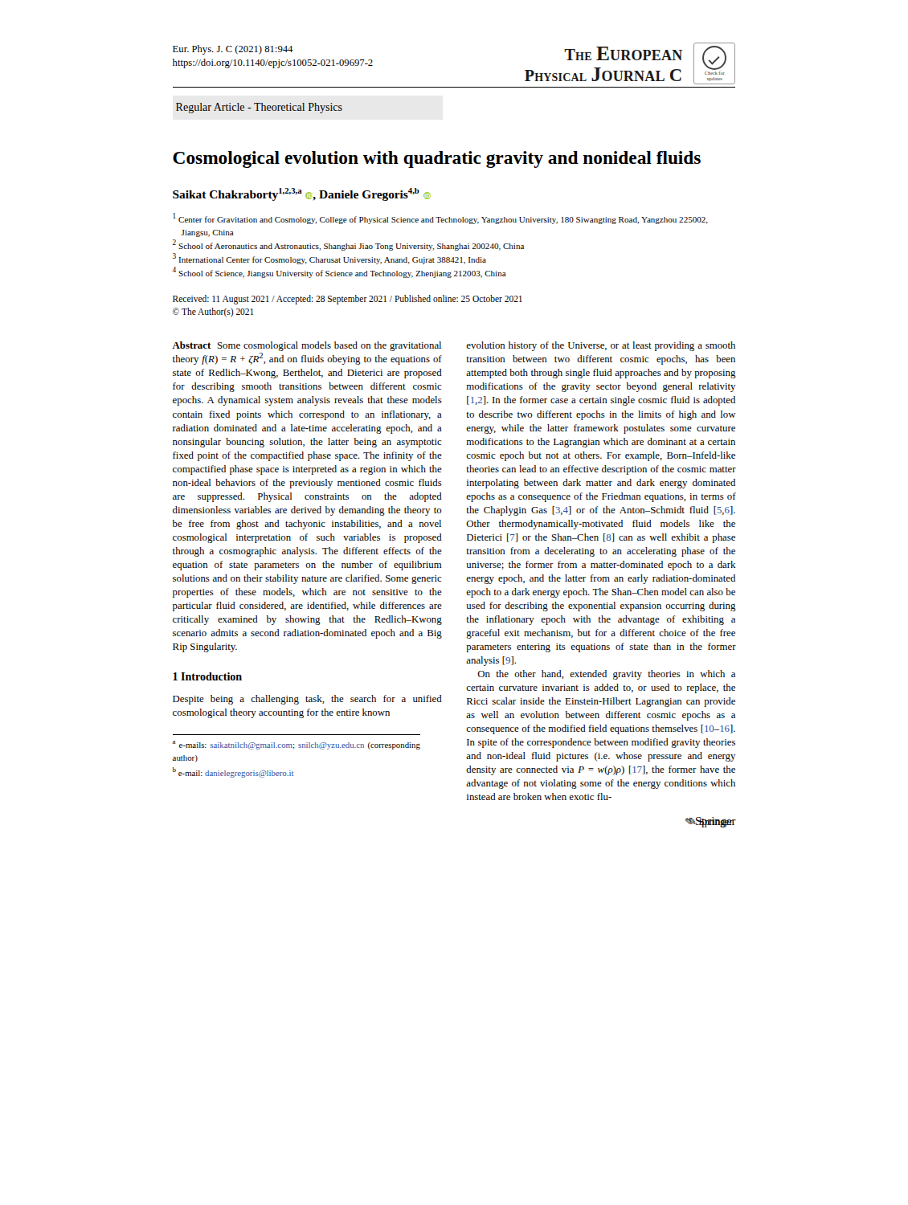Eur. Phys. J. C (2021) 81:944
https://doi.org/10.1140/epjc/s10052-021-09697-2
The European
Physical Journal C
Check for
updates
Regular Article - Theoretical Physics
Cosmological evolution with quadratic gravity and nonideal fluids
Saikat Chakraborty1,2,3,a , Daniele Gregoris4,b
1 Center for Gravitation and Cosmology, College of Physical Science and Technology, Yangzhou University, 180 Siwangting Road, Yangzhou 225002, Jiangsu, China
2 School of Aeronautics and Astronautics, Shanghai Jiao Tong University, Shanghai 200240, China
3 International Center for Cosmology, Charusat University, Anand, Gujrat 388421, India
4 School of Science, Jiangsu University of Science and Technology, Zhenjiang 212003, China
Received: 11 August 2021 / Accepted: 28 September 2021 / Published online: 25 October 2021
© The Author(s) 2021
Abstract Some cosmological models based on the gravitational theory f(R) = R + ζR2, and on fluids obeying to the equations of state of Redlich–Kwong, Berthelot, and Dieterici are proposed for describing smooth transitions between different cosmic epochs. A dynamical system analysis reveals that these models contain fixed points which correspond to an inflationary, a radiation dominated and a late-time accelerating epoch, and a nonsingular bouncing solution, the latter being an asymptotic fixed point of the compactified phase space. The infinity of the compactified phase space is interpreted as a region in which the non-ideal behaviors of the previously mentioned cosmic fluids are suppressed. Physical constraints on the adopted dimensionless variables are derived by demanding the theory to be free from ghost and tachyonic instabilities, and a novel cosmological interpretation of such variables is proposed through a cosmographic analysis. The different effects of the equation of state parameters on the number of equilibrium solutions and on their stability nature are clarified. Some generic properties of these models, which are not sensitive to the particular fluid considered, are identified, while differences are critically examined by showing that the Redlich–Kwong scenario admits a second radiation-dominated epoch and a Big Rip Singularity.
1 Introduction
Despite being a challenging task, the search for a unified cosmological theory accounting for the entire known
a e-mails: saikatnilch@gmail.com; snilch@yzu.edu.cn (corresponding author)
b e-mail: danielegregoris@libero.it
evolution history of the Universe, or at least providing a smooth transition between two different cosmic epochs, has been attempted both through single fluid approaches and by proposing modifications of the gravity sector beyond general relativity [1,2]. In the former case a certain single cosmic fluid is adopted to describe two different epochs in the limits of high and low energy, while the latter framework postulates some curvature modifications to the Lagrangian which are dominant at a certain cosmic epoch but not at others. For example, Born–Infeld-like theories can lead to an effective description of the cosmic matter interpolating between dark matter and dark energy dominated epochs as a consequence of the Friedman equations, in terms of the Chaplygin Gas [3,4] or of the Anton–Schmidt fluid [5,6]. Other thermodynamically-motivated fluid models like the Dieterici [7] or the Shan–Chen [8] can as well exhibit a phase transition from a decelerating to an accelerating phase of the universe; the former from a matter-dominated epoch to a dark energy epoch, and the latter from an early radiation-dominated epoch to a dark energy epoch. The Shan–Chen model can also be used for describing the exponential expansion occurring during the inflationary epoch with the advantage of exhibiting a graceful exit mechanism, but for a different choice of the free parameters entering its equations of state than in the former analysis [9].
On the other hand, extended gravity theories in which a certain curvature invariant is added to, or used to replace, the Ricci scalar inside the Einstein-Hilbert Lagrangian can provide as well an evolution between different cosmic epochs as a consequence of the modified field equations themselves [10–16]. In spite of the correspondence between modified gravity theories and non-ideal fluid pictures (i.e. whose pressure and energy density are connected via P = w(ρ)ρ) [17], the former have the advantage of not violating some of the energy conditions which instead are broken when exotic flu-
✎Springer
✎ Springer